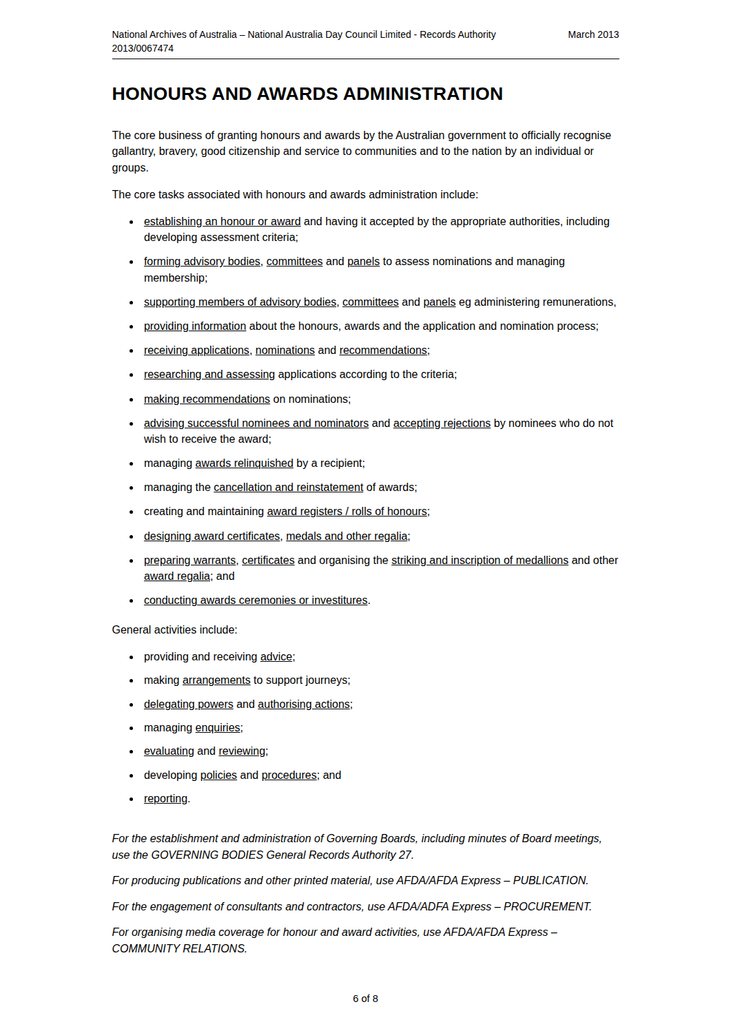National Archives of Australia – National Australia Day Council Limited - Records Authority 2013/0067474
March 2013
HONOURS AND AWARDS ADMINISTRATION
The core business of granting honours and awards by the Australian government to officially recognise gallantry, bravery, good citizenship and service to communities and to the nation by an individual or groups.
The core tasks associated with honours and awards administration include:
establishing an honour or award and having it accepted by the appropriate authorities, including developing assessment criteria;
forming advisory bodies, committees and panels to assess nominations and managing membership;
supporting members of advisory bodies, committees and panels eg administering remunerations,
providing information about the honours, awards and the application and nomination process;
receiving applications, nominations and recommendations;
researching and assessing applications according to the criteria;
making recommendations on nominations;
advising successful nominees and nominators and accepting rejections by nominees who do not wish to receive the award;
managing awards relinquished by a recipient;
managing the cancellation and reinstatement of awards;
creating and maintaining award registers / rolls of honours;
designing award certificates, medals and other regalia;
preparing warrants, certificates and organising the striking and inscription of medallions and other award regalia; and
conducting awards ceremonies or investitures.
General activities include:
providing and receiving advice;
making arrangements to support journeys;
delegating powers and authorising actions;
managing enquiries;
evaluating and reviewing;
developing policies and procedures; and
reporting.
For the establishment and administration of Governing Boards, including minutes of Board meetings, use the GOVERNING BODIES General Records Authority 27.
For producing publications and other printed material, use AFDA/AFDA Express – PUBLICATION.
For the engagement of consultants and contractors, use AFDA/ADFA Express – PROCUREMENT.
For organising media coverage for honour and award activities, use AFDA/AFDA Express – COMMUNITY RELATIONS.
6 of 8